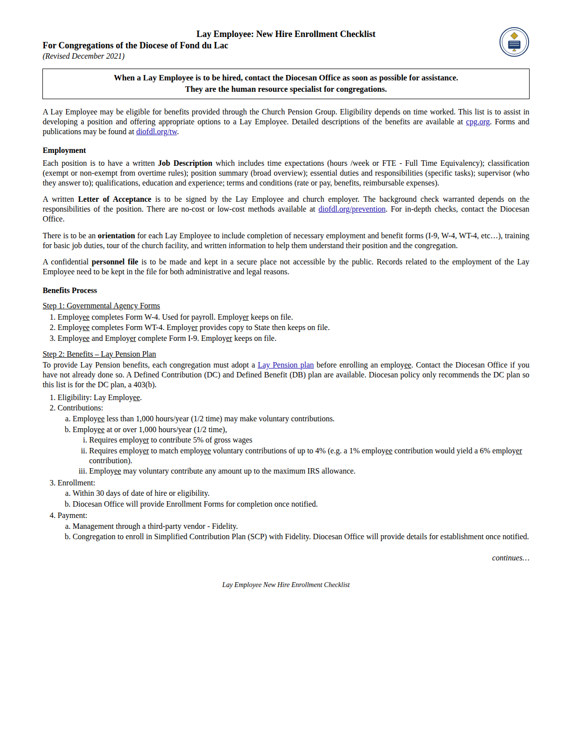Lay Employee: New Hire Enrollment Checklist
For Congregations of the Diocese of Fond du Lac
(Revised December 2021)
When a Lay Employee is to be hired, contact the Diocesan Office as soon as possible for assistance.
They are the human resource specialist for congregations.
A Lay Employee may be eligible for benefits provided through the Church Pension Group. Eligibility depends on time worked. This list is to assist in developing a position and offering appropriate options to a Lay Employee. Detailed descriptions of the benefits are available at cpg.org. Forms and publications may be found at diofdl.org/tw.
Employment
Each position is to have a written Job Description which includes time expectations (hours /week or FTE - Full Time Equivalency); classification (exempt or non-exempt from overtime rules); position summary (broad overview); essential duties and responsibilities (specific tasks); supervisor (who they answer to); qualifications, education and experience; terms and conditions (rate or pay, benefits, reimbursable expenses).
A written Letter of Acceptance is to be signed by the Lay Employee and church employer. The background check warranted depends on the responsibilities of the position. There are no-cost or low-cost methods available at diofdl.org/prevention. For in-depth checks, contact the Diocesan Office.
There is to be an orientation for each Lay Employee to include completion of necessary employment and benefit forms (I-9, W-4, WT-4, etc…), training for basic job duties, tour of the church facility, and written information to help them understand their position and the congregation.
A confidential personnel file is to be made and kept in a secure place not accessible by the public. Records related to the employment of the Lay Employee need to be kept in the file for both administrative and legal reasons.
Benefits Process
Step 1: Governmental Agency Forms
Employee completes Form W-4. Used for payroll. Employer keeps on file.
Employee completes Form WT-4. Employer provides copy to State then keeps on file.
Employee and Employer complete Form I-9. Employer keeps on file.
Step 2: Benefits – Lay Pension Plan
To provide Lay Pension benefits, each congregation must adopt a Lay Pension plan before enrolling an employee. Contact the Diocesan Office if you have not already done so. A Defined Contribution (DC) and Defined Benefit (DB) plan are available. Diocesan policy only recommends the DC plan so this list is for the DC plan, a 403(b).
Eligibility: Lay Employee.
Contributions:
Employee less than 1,000 hours/year (1/2 time) may make voluntary contributions.
Employee at or over 1,000 hours/year (1/2 time),
Requires employer to contribute 5% of gross wages
Requires employer to match employee voluntary contributions of up to 4% (e.g. a 1% employee contribution would yield a 6% employer contribution).
Employee may voluntary contribute any amount up to the maximum IRS allowance.
Enrollment:
Within 30 days of date of hire or eligibility.
Diocesan Office will provide Enrollment Forms for completion once notified.
Payment:
Management through a third-party vendor - Fidelity.
Congregation to enroll in Simplified Contribution Plan (SCP) with Fidelity. Diocesan Office will provide details for establishment once notified.
continues…
Lay Employee New Hire Enrollment Checklist